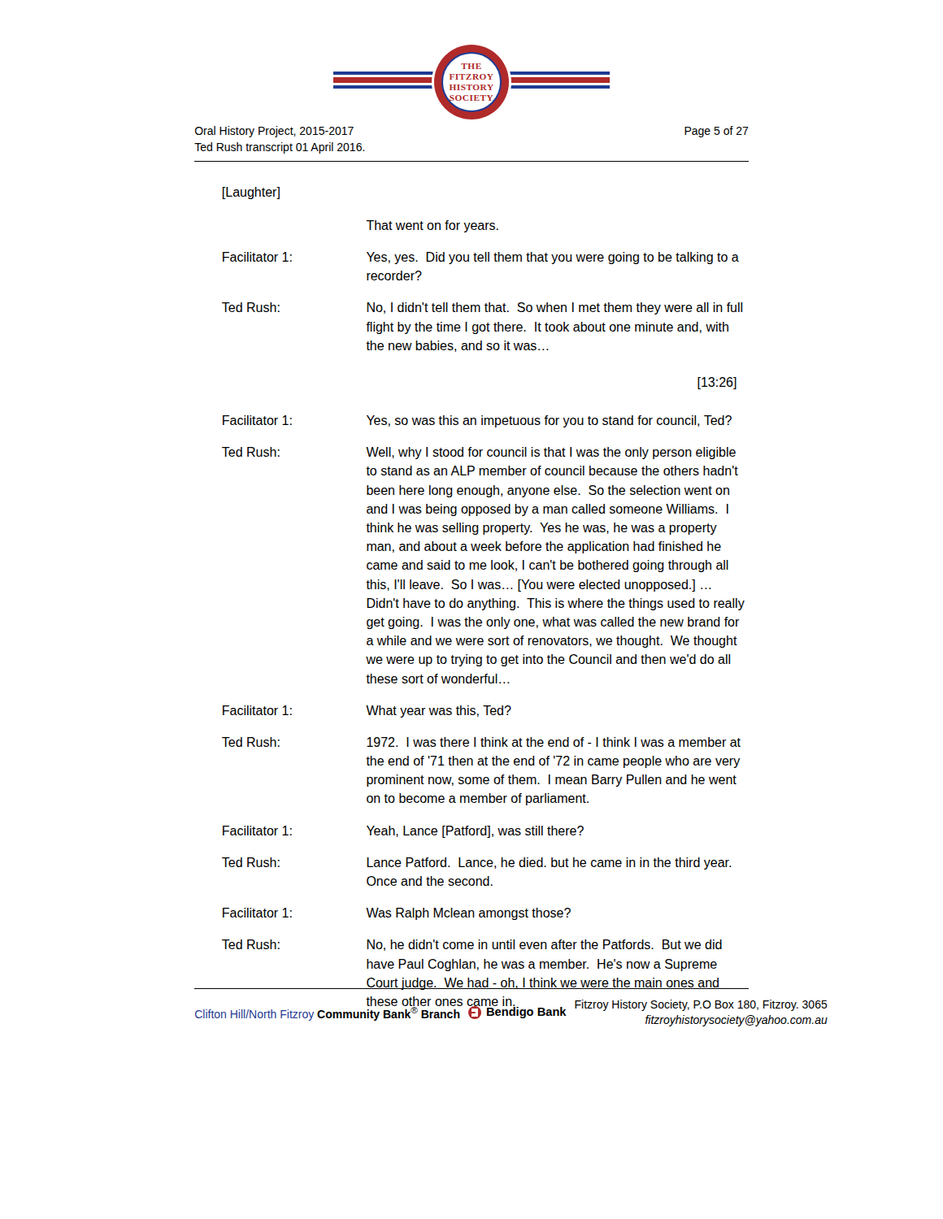THE
FITZROY
HISTORY
SOCIETY
Oral History Project, 2015-2017
Ted Rush transcript 01 April 2016.
Page 5 of 27
[Laughter]
That went on for years.
Facilitator 1:
Yes, yes. Did you tell them that you were going to be talking to a recorder?
Ted Rush:
No, I didn't tell them that. So when I met them they were all in full flight by the time I got there. It took about one minute and, with the new babies, and so it was…
[13:26]
Facilitator 1:
Yes, so was this an impetuous for you to stand for council, Ted?
Ted Rush:
Well, why I stood for council is that I was the only person eligible to stand as an ALP member of council because the others hadn't been here long enough, anyone else. So the selection went on and I was being opposed by a man called someone Williams. I think he was selling property. Yes he was, he was a property man, and about a week before the application had finished he came and said to me look, I can't be bothered going through all this, I'll leave. So I was… [You were elected unopposed.] … Didn't have to do anything. This is where the things used to really get going. I was the only one, what was called the new brand for a while and we were sort of renovators, we thought. We thought we were up to trying to get into the Council and then we'd do all these sort of wonderful…
Facilitator 1:
What year was this, Ted?
Ted Rush:
1972. I was there I think at the end of - I think I was a member at the end of '71 then at the end of '72 in came people who are very prominent now, some of them. I mean Barry Pullen and he went on to become a member of parliament.
Facilitator 1:
Yeah, Lance [Patford], was still there?
Ted Rush:
Lance Patford. Lance, he died. but he came in in the third year. Once and the second.
Facilitator 1:
Was Ralph Mclean amongst those?
Ted Rush:
No, he didn't come in until even after the Patfords. But we did have Paul Coghlan, he was a member. He's now a Supreme Court judge. We had - oh, I think we were the main ones and these other ones came in.
Clifton Hill/North Fitzroy Community Bank® Branch
Bendigo Bank
Fitzroy History Society, P.O Box 180, Fitzroy. 3065
fitzroyhistorysociety@yahoo.com.au